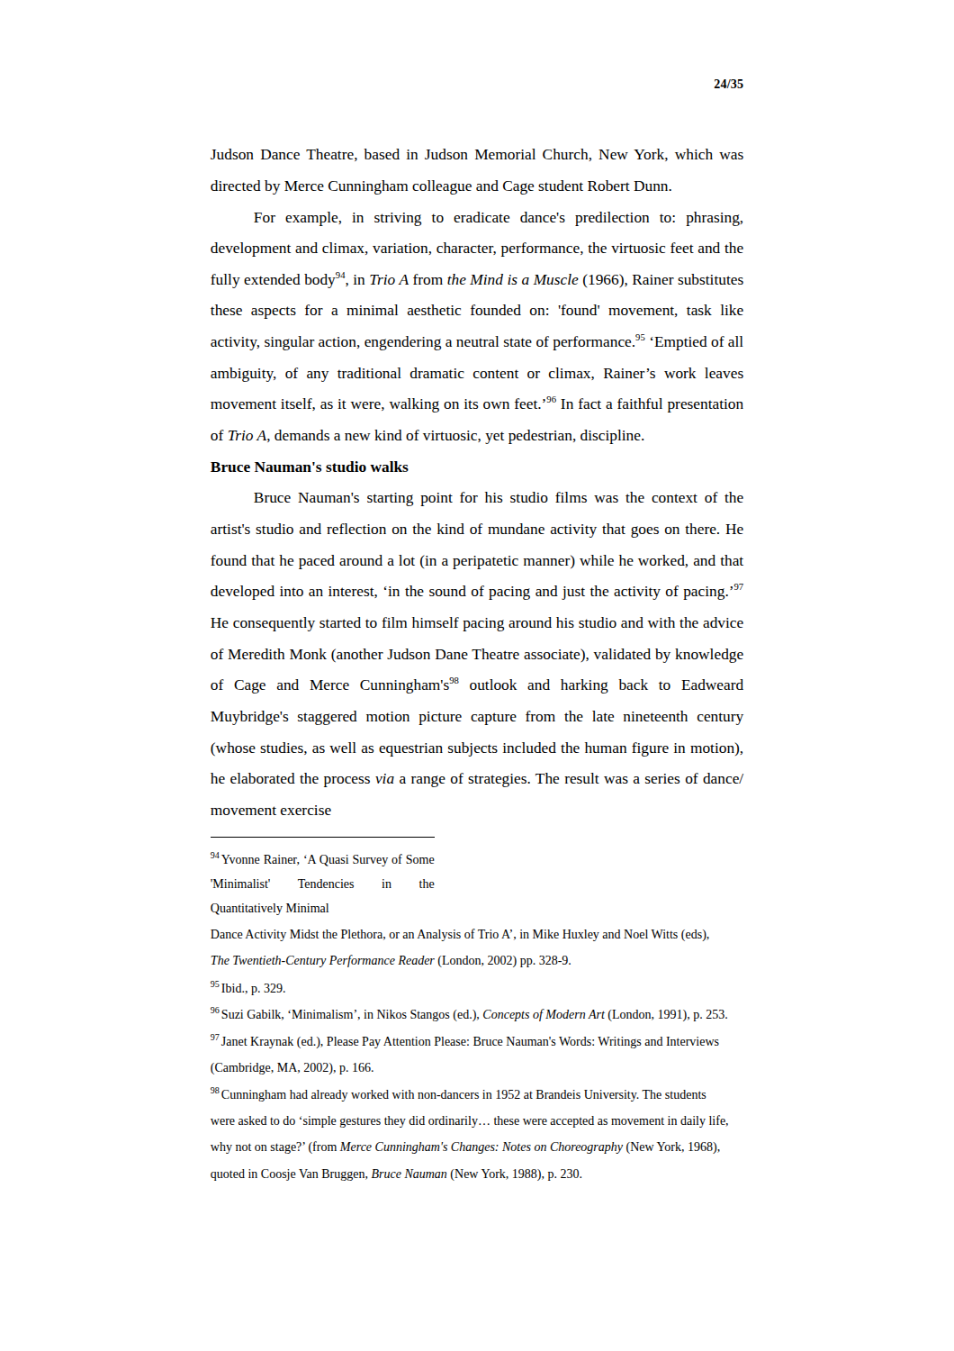24/35
Judson Dance Theatre, based in Judson Memorial Church, New York, which was directed by Merce Cunningham colleague and Cage student Robert Dunn.
For example, in striving to eradicate dance's predilection to: phrasing, development and climax, variation, character, performance, the virtuosic feet and the fully extended body94, in Trio A from the Mind is a Muscle (1966), Rainer substitutes these aspects for a minimal aesthetic founded on: 'found' movement, task like activity, singular action, engendering a neutral state of performance.95 ‘Emptied of all ambiguity, of any traditional dramatic content or climax, Rainer’s work leaves movement itself, as it were, walking on its own feet.’96 In fact a faithful presentation of Trio A, demands a new kind of virtuosic, yet pedestrian, discipline.
Bruce Nauman's studio walks
Bruce Nauman's starting point for his studio films was the context of the artist's studio and reflection on the kind of mundane activity that goes on there. He found that he paced around a lot (in a peripatetic manner) while he worked, and that developed into an interest, ‘in the sound of pacing and just the activity of pacing.’97 He consequently started to film himself pacing around his studio and with the advice of Meredith Monk (another Judson Dane Theatre associate), validated by knowledge of Cage and Merce Cunningham's98 outlook and harking back to Eadweard Muybridge's staggered motion picture capture from the late nineteenth century (whose studies, as well as equestrian subjects included the human figure in motion), he elaborated the process via a range of strategies. The result was a series of dance/ movement exercise
94 Yvonne Rainer, ‘A Quasi Survey of Some 'Minimalist' Tendencies in the Quantitatively Minimal
Dance Activity Midst the Plethora, or an Analysis of Trio A’, in Mike Huxley and Noel Witts (eds),
The Twentieth-Century Performance Reader (London, 2002) pp. 328-9.
95 Ibid., p. 329.
96 Suzi Gabilk, ‘Minimalism’, in Nikos Stangos (ed.), Concepts of Modern Art (London, 1991), p. 253.
97 Janet Kraynak (ed.), Please Pay Attention Please: Bruce Nauman's Words: Writings and Interviews
(Cambridge, MA, 2002), p. 166.
98 Cunningham had already worked with non-dancers in 1952 at Brandeis University. The students
were asked to do ‘simple gestures they did ordinarily… these were accepted as movement in daily life,
why not on stage?’ (from Merce Cunningham's Changes: Notes on Choreography (New York, 1968),
quoted in Coosje Van Bruggen, Bruce Nauman (New York, 1988), p. 230.